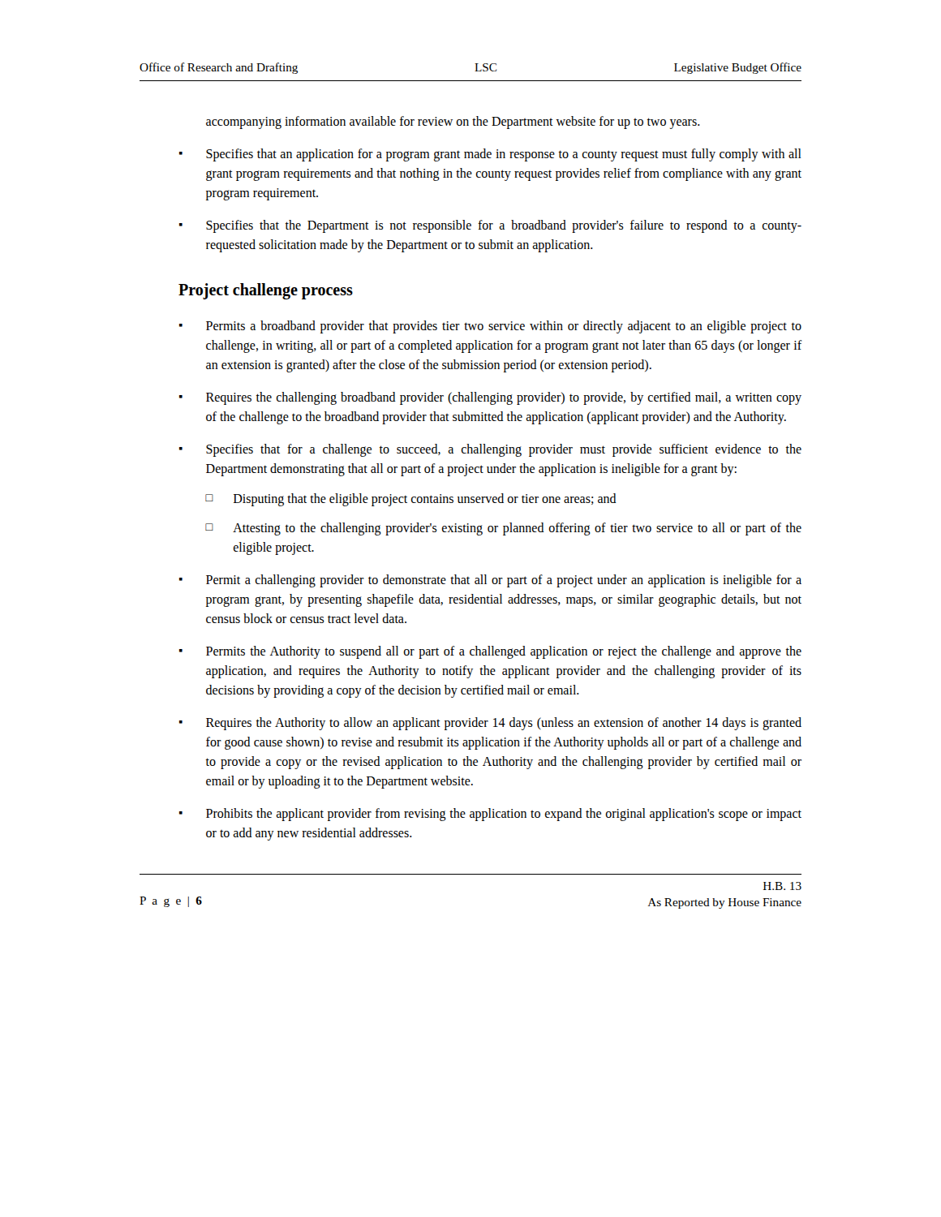Office of Research and Drafting
LSC
Legislative Budget Office
accompanying information available for review on the Department website for up to two years.
Specifies that an application for a program grant made in response to a county request must fully comply with all grant program requirements and that nothing in the county request provides relief from compliance with any grant program requirement.
Specifies that the Department is not responsible for a broadband provider's failure to respond to a county-requested solicitation made by the Department or to submit an application.
Project challenge process
Permits a broadband provider that provides tier two service within or directly adjacent to an eligible project to challenge, in writing, all or part of a completed application for a program grant not later than 65 days (or longer if an extension is granted) after the close of the submission period (or extension period).
Requires the challenging broadband provider (challenging provider) to provide, by certified mail, a written copy of the challenge to the broadband provider that submitted the application (applicant provider) and the Authority.
Specifies that for a challenge to succeed, a challenging provider must provide sufficient evidence to the Department demonstrating that all or part of a project under the application is ineligible for a grant by:
Disputing that the eligible project contains unserved or tier one areas; and
Attesting to the challenging provider's existing or planned offering of tier two service to all or part of the eligible project.
Permit a challenging provider to demonstrate that all or part of a project under an application is ineligible for a program grant, by presenting shapefile data, residential addresses, maps, or similar geographic details, but not census block or census tract level data.
Permits the Authority to suspend all or part of a challenged application or reject the challenge and approve the application, and requires the Authority to notify the applicant provider and the challenging provider of its decisions by providing a copy of the decision by certified mail or email.
Requires the Authority to allow an applicant provider 14 days (unless an extension of another 14 days is granted for good cause shown) to revise and resubmit its application if the Authority upholds all or part of a challenge and to provide a copy or the revised application to the Authority and the challenging provider by certified mail or email or by uploading it to the Department website.
Prohibits the applicant provider from revising the application to expand the original application's scope or impact or to add any new residential addresses.
P a g e | 6
H.B. 13
As Reported by House Finance